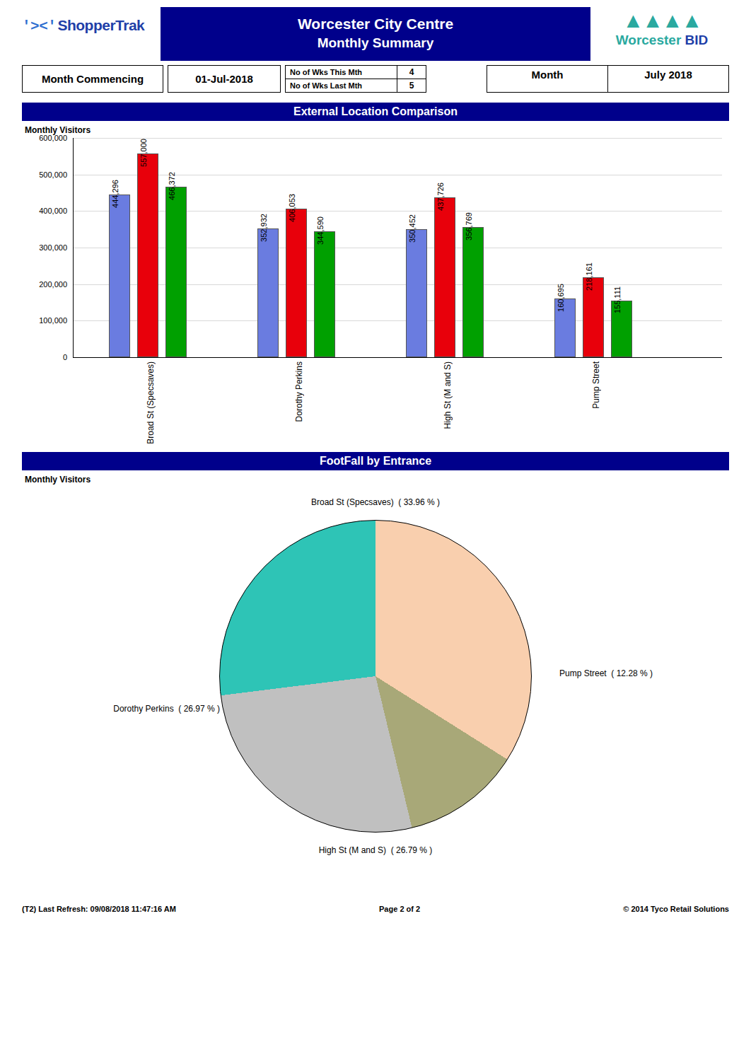'><'ShopperTrak
Worcester City Centre
Monthly Summary
▲▲▲▲
Worcester BID
Month Commencing
01-Jul-2018
No of Wks This Mth
4
No of Wks Last Mth
5
Month
July 2018
External Location Comparison
Monthly Visitors
600,000
500,000
400,000
300,000
200,000
100,000
0
444,296
557,000
466,372
Broad St (Specsaves)
352,932
406,053
344,590
Dorothy Perkins
350,452
437,726
356,769
High St (M and S)
160,695
218,161
155,111
Pump Street
FootFall by Entrance
Monthly Visitors
Broad St (Specsaves) ( 33.96 % )
Pump Street ( 12.28 % )
High St (M and S) ( 26.79 % )
Dorothy Perkins ( 26.97 % )
(T2) Last Refresh: 09/08/2018 11:47:16 AM
Page 2 of 2
© 2014 Tyco Retail Solutions